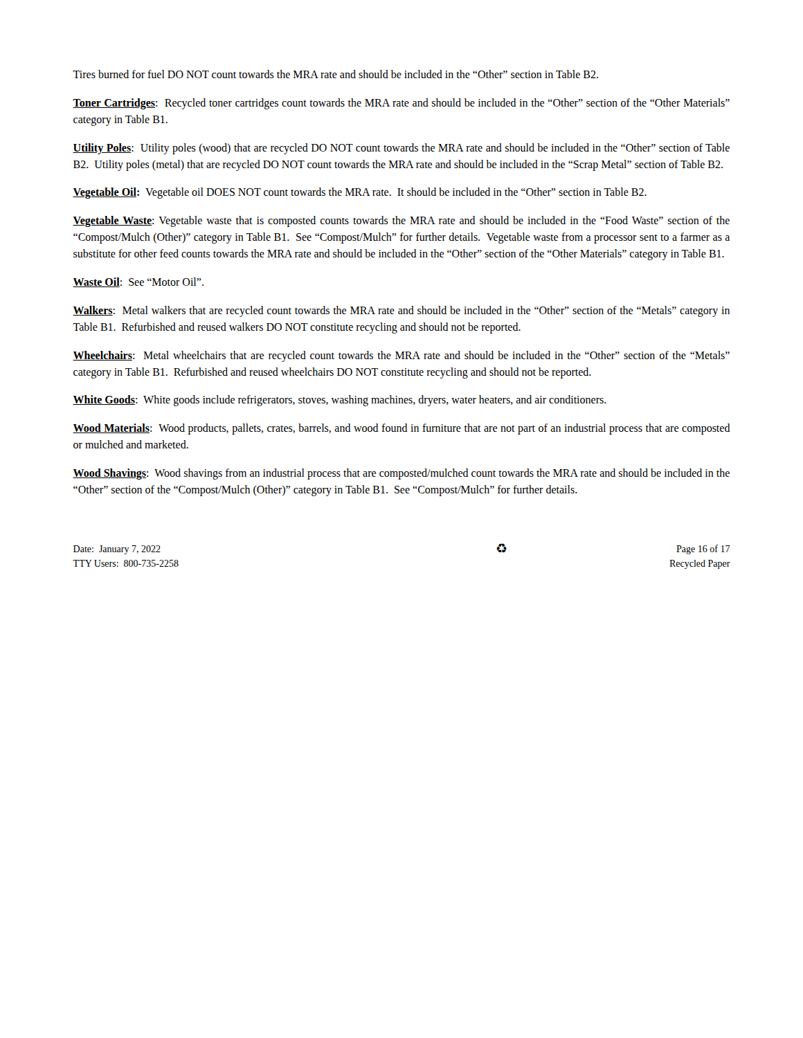Tires burned for fuel DO NOT count towards the MRA rate and should be included in the “Other” section in Table B2.
Toner Cartridges: Recycled toner cartridges count towards the MRA rate and should be included in the “Other” section of the “Other Materials” category in Table B1.
Utility Poles: Utility poles (wood) that are recycled DO NOT count towards the MRA rate and should be included in the “Other” section of Table B2. Utility poles (metal) that are recycled DO NOT count towards the MRA rate and should be included in the “Scrap Metal” section of Table B2.
Vegetable Oil: Vegetable oil DOES NOT count towards the MRA rate. It should be included in the “Other” section in Table B2.
Vegetable Waste: Vegetable waste that is composted counts towards the MRA rate and should be included in the “Food Waste” section of the “Compost/Mulch (Other)” category in Table B1. See “Compost/Mulch” for further details. Vegetable waste from a processor sent to a farmer as a substitute for other feed counts towards the MRA rate and should be included in the “Other” section of the “Other Materials” category in Table B1.
Waste Oil: See “Motor Oil”.
Walkers: Metal walkers that are recycled count towards the MRA rate and should be included in the “Other” section of the “Metals” category in Table B1. Refurbished and reused walkers DO NOT constitute recycling and should not be reported.
Wheelchairs: Metal wheelchairs that are recycled count towards the MRA rate and should be included in the “Other” section of the “Metals” category in Table B1. Refurbished and reused wheelchairs DO NOT constitute recycling and should not be reported.
White Goods: White goods include refrigerators, stoves, washing machines, dryers, water heaters, and air conditioners.
Wood Materials: Wood products, pallets, crates, barrels, and wood found in furniture that are not part of an industrial process that are composted or mulched and marketed.
Wood Shavings: Wood shavings from an industrial process that are composted/mulched count towards the MRA rate and should be included in the “Other” section of the “Compost/Mulch (Other)” category in Table B1. See “Compost/Mulch” for further details.
| Date: January 7, 2022 | ♻ | Page 16 of 17 |
| TTY Users: 800-735-2258 | Recycled Paper |